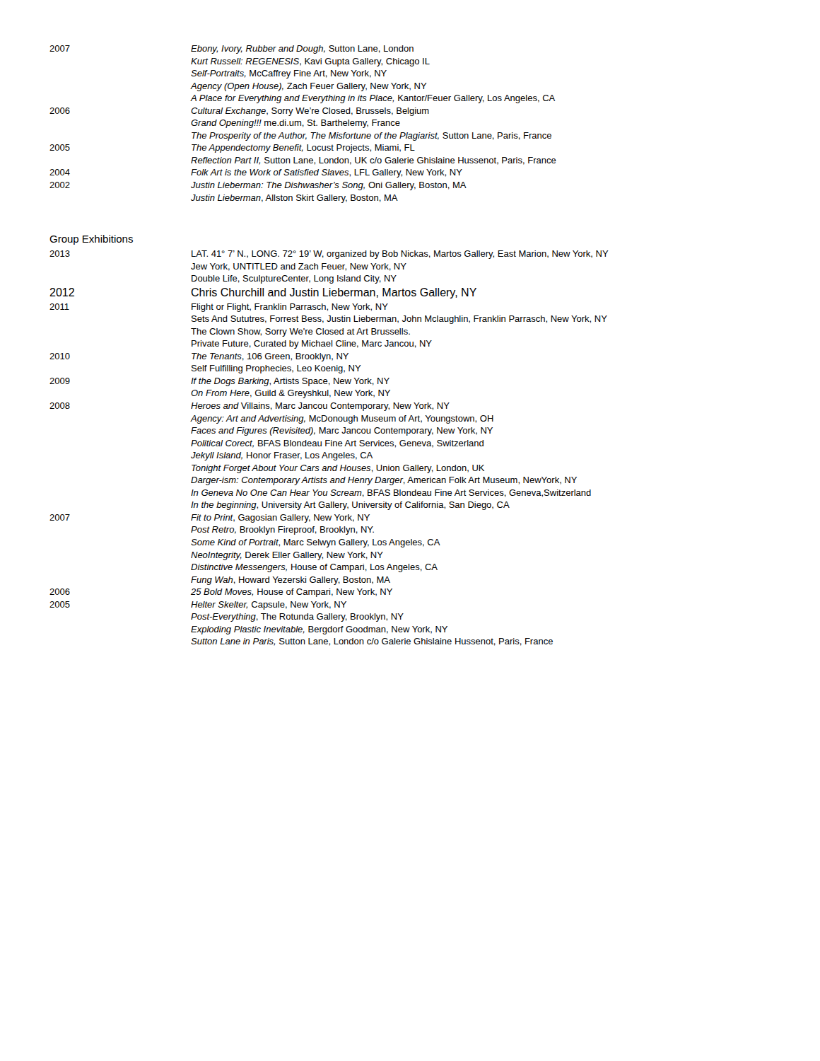| 2007 | Ebony, Ivory, Rubber and Dough, Sutton Lane, London Kurt Russell: REGENESIS , Kavi Gupta Gallery, Chicago IL Self-Portraits, McCaffrey Fine Art, New York, NY Agency (Open House), Zach Feuer Gallery, New York, NY A Place for Everything and Everything in its Place, Kantor/Feuer Gallery, Los Angeles, CA |
| 2006 | Cultural Exchange , Sorry We’re Closed, Brussels, Belgium Grand Opening!!! me.di.um, St. Barthelemy, France The Prosperity of the Author, The Misfortune of the Plagiarist, Sutton Lane, Paris, France |
| 2005 | The Appendectomy Benefit, Locust Projects, Miami, FL Reflection Part II, Sutton Lane, London, UK c/o Galerie Ghislaine Hussenot, Paris, France |
| 2004 | Folk Art is the Work of Satisfied Slaves , LFL Gallery, New York, NY |
| 2002 | Justin Lieberman: The Dishwasher’s Song, Oni Gallery, Boston, MA Justin Lieberman , Allston Skirt Gallery, Boston, MA |
Group Exhibitions
| 2013 | LAT. 41° 7’ N., LONG. 72° 19’ W, organized by Bob Nickas, Martos Gallery, East Marion, New York, NY Jew York, UNTITLED and Zach Feuer, New York, NY Double Life, SculptureCenter, Long Island City, NY |
| 2012 | Chris Churchill and Justin Lieberman, Martos Gallery, NY |
| 2011 | Flight or Flight, Franklin Parrasch, New York, NY Sets And Sututres, Forrest Bess, Justin Lieberman, John Mclaughlin, Franklin Parrasch, New York, NY The Clown Show, Sorry We're Closed at Art Brussells. Private Future, Curated by Michael Cline, Marc Jancou, NY |
| 2010 | The Tenants , 106 Green, Brooklyn, NY Self Fulfilling Prophecies, Leo Koenig, NY |
| 2009 | If the Dogs Barking , Artists Space, New York, NY On From Here , Guild & Greyshkul, New York, NY |
| 2008 | Heroes and Villains, Marc Jancou Contemporary, New York, NY Agency: Art and Advertising, McDonough Museum of Art, Youngstown, OH Faces and Figures (Revisited), Marc Jancou Contemporary, New York, NY Political Corect, BFAS Blondeau Fine Art Services, Geneva, Switzerland Jekyll Island, Honor Fraser, Los Angeles, CA Tonight Forget About Your Cars and Houses , Union Gallery, London, UK Darger-ism: Contemporary Artists and Henry Darger , American Folk Art Museum, NewYork, NY In Geneva No One Can Hear You Scream , BFAS Blondeau Fine Art Services, Geneva,Switzerland In the beginning , University Art Gallery, University of California, San Diego, CA |
| 2007 | Fit to Print , Gagosian Gallery, New York, NY Post Retro, Brooklyn Fireproof, Brooklyn, NY. Some Kind of Portrait , Marc Selwyn Gallery, Los Angeles, CA NeoIntegrity, Derek Eller Gallery, New York, NY Distinctive Messengers, House of Campari, Los Angeles, CA Fung Wah , Howard Yezerski Gallery, Boston, MA |
| 2006 | 25 Bold Moves, House of Campari, New York, NY |
| 2005 | Helter Skelter, Capsule, New York, NY Post-Everything , The Rotunda Gallery, Brooklyn, NY Exploding Plastic Inevitable, Bergdorf Goodman, New York, NY Sutton Lane in Paris, Sutton Lane, London c/o Galerie Ghislaine Hussenot, Paris, France |